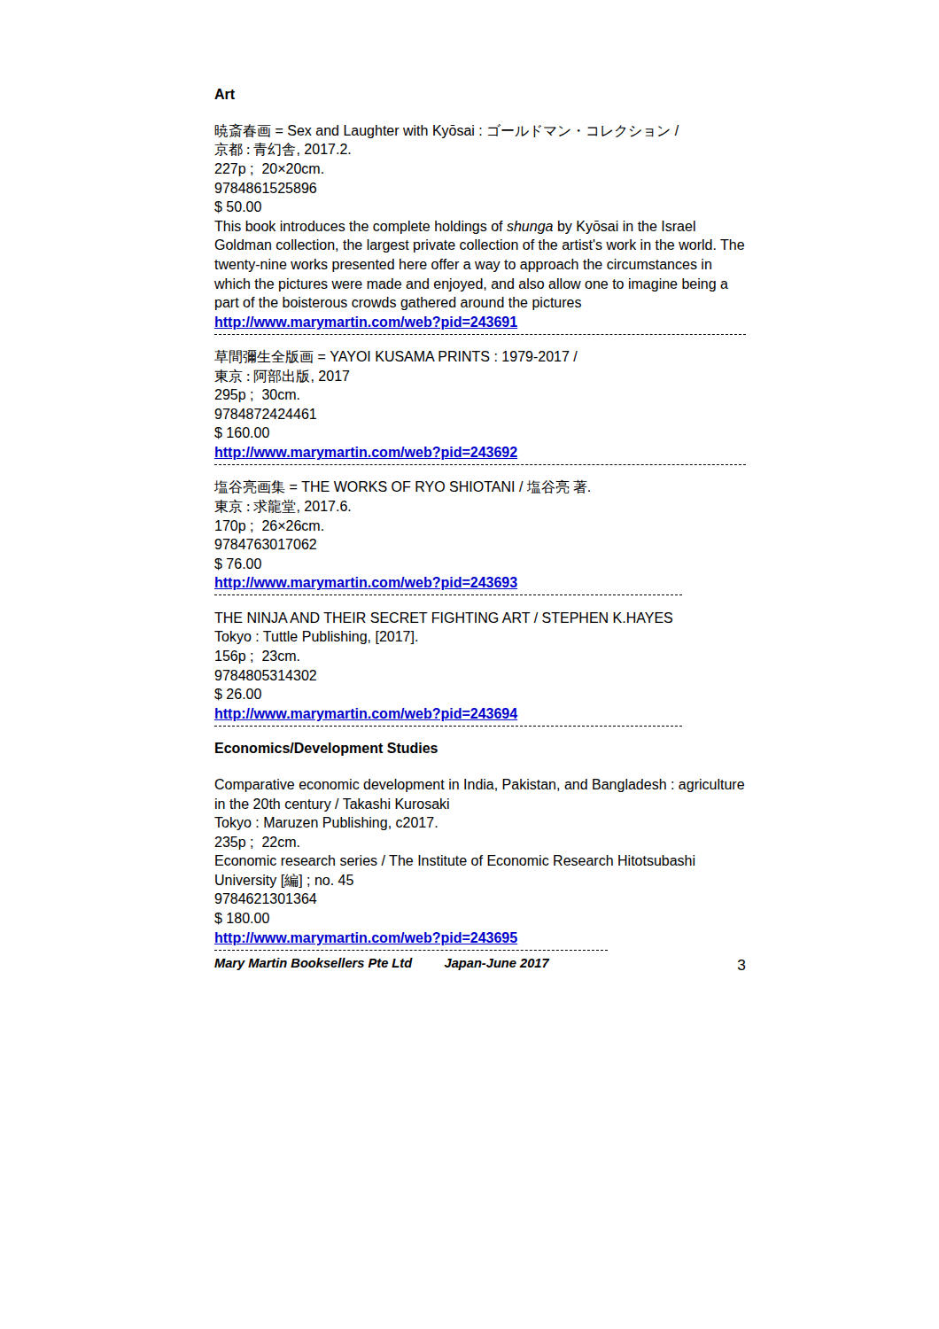Art
暁斎春画 = Sex and Laughter with Kyōsai : ゴールドマン・コレクション /
京都 : 青幻舎, 2017.2.
227p ; 20×20cm.
9784861525896
$ 50.00
This book introduces the complete holdings of shunga by Kyōsai in the Israel Goldman collection, the largest private collection of the artist's work in the world. The twenty-nine works presented here offer a way to approach the circumstances in which the pictures were made and enjoyed, and also allow one to imagine being a part of the boisterous crowds gathered around the pictures
http://www.marymartin.com/web?pid=243691
草間彌生全版画 = YAYOI KUSAMA PRINTS : 1979-2017 /
東京 : 阿部出版, 2017
295p ; 30cm.
9784872424461
$ 160.00
http://www.marymartin.com/web?pid=243692
塩谷亮画集 = THE WORKS OF RYO SHIOTANI / 塩谷亮 著.
東京 : 求龍堂, 2017.6.
170p ; 26×26cm.
9784763017062
$ 76.00
http://www.marymartin.com/web?pid=243693
THE NINJA AND THEIR SECRET FIGHTING ART / STEPHEN K.HAYES
Tokyo : Tuttle Publishing, [2017].
156p ; 23cm.
9784805314302
$ 26.00
http://www.marymartin.com/web?pid=243694
Economics/Development Studies
Comparative economic development in India, Pakistan, and Bangladesh : agriculture in the 20th century / Takashi Kurosaki
Tokyo : Maruzen Publishing, c2017.
235p ; 22cm.
Economic research series / The Institute of Economic Research Hitotsubashi University [編] ; no. 45
9784621301364
$ 180.00
http://www.marymartin.com/web?pid=243695
Mary Martin Booksellers Pte Ltd Japan-June 2017 3